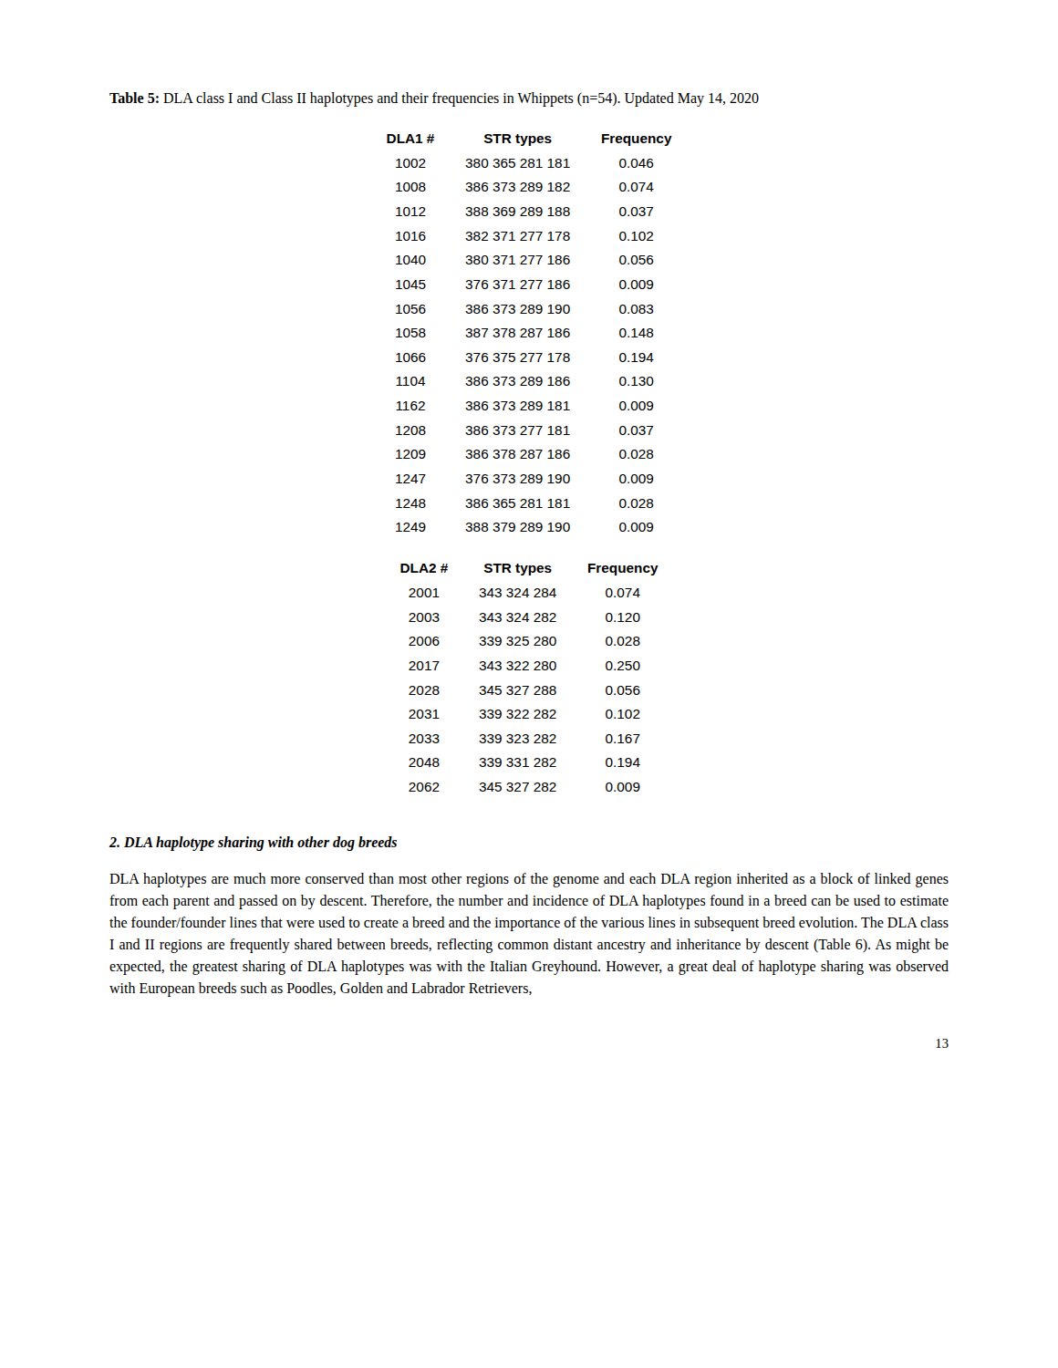Table 5: DLA class I and Class II haplotypes and their frequencies in Whippets (n=54). Updated May 14, 2020
| DLA1 # | STR types | Frequency |
| --- | --- | --- |
| 1002 | 380 365 281 181 | 0.046 |
| 1008 | 386 373 289 182 | 0.074 |
| 1012 | 388 369 289 188 | 0.037 |
| 1016 | 382 371 277 178 | 0.102 |
| 1040 | 380 371 277 186 | 0.056 |
| 1045 | 376 371 277 186 | 0.009 |
| 1056 | 386 373 289 190 | 0.083 |
| 1058 | 387 378 287 186 | 0.148 |
| 1066 | 376 375 277 178 | 0.194 |
| 1104 | 386 373 289 186 | 0.130 |
| 1162 | 386 373 289 181 | 0.009 |
| 1208 | 386 373 277 181 | 0.037 |
| 1209 | 386 378 287 186 | 0.028 |
| 1247 | 376 373 289 190 | 0.009 |
| 1248 | 386 365 281 181 | 0.028 |
| 1249 | 388 379 289 190 | 0.009 |
| DLA2 # | STR types | Frequency |
| --- | --- | --- |
| 2001 | 343 324 284 | 0.074 |
| 2003 | 343 324 282 | 0.120 |
| 2006 | 339 325 280 | 0.028 |
| 2017 | 343 322 280 | 0.250 |
| 2028 | 345 327 288 | 0.056 |
| 2031 | 339 322 282 | 0.102 |
| 2033 | 339 323 282 | 0.167 |
| 2048 | 339 331 282 | 0.194 |
| 2062 | 345 327 282 | 0.009 |
2. DLA haplotype sharing with other dog breeds
DLA haplotypes are much more conserved than most other regions of the genome and each DLA region inherited as a block of linked genes from each parent and passed on by descent. Therefore, the number and incidence of DLA haplotypes found in a breed can be used to estimate the founder/founder lines that were used to create a breed and the importance of the various lines in subsequent breed evolution. The DLA class I and II regions are frequently shared between breeds, reflecting common distant ancestry and inheritance by descent (Table 6). As might be expected, the greatest sharing of DLA haplotypes was with the Italian Greyhound. However, a great deal of haplotype sharing was observed with European breeds such as Poodles, Golden and Labrador Retrievers,
13